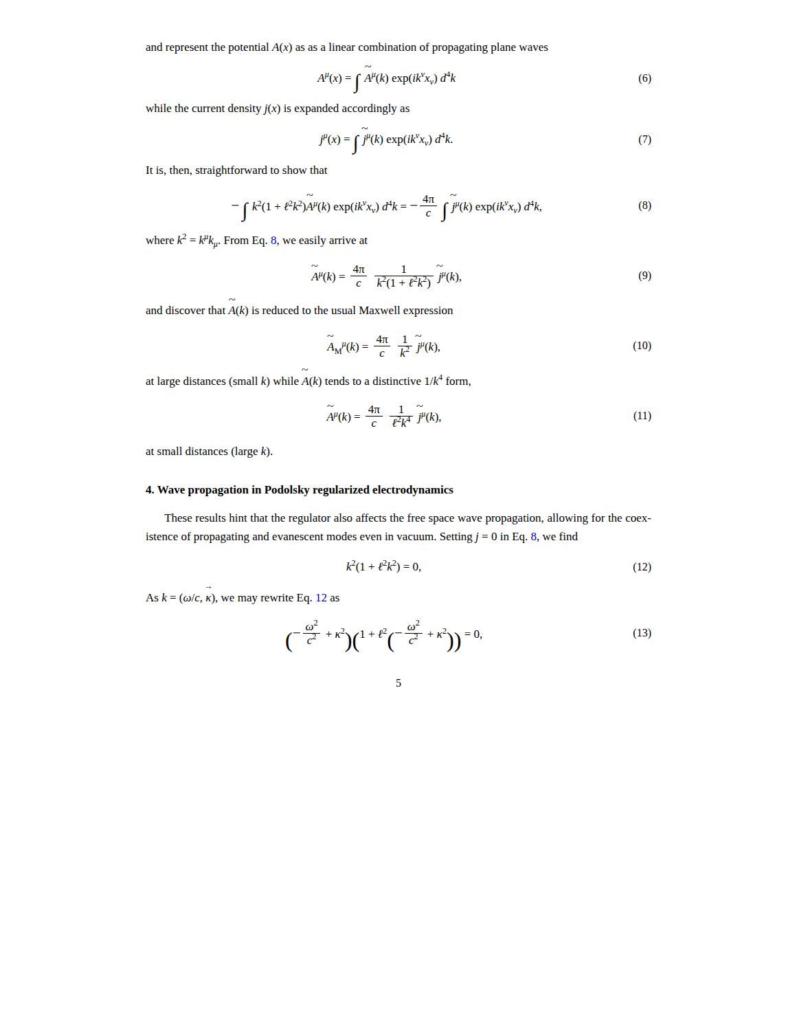and represent the potential A(x) as as a linear combination of propagating plane waves
Aμ(x) = ∫ Aμ(k) exp(ikνxν) d4k
(6)
while the current density j(x) is expanded accordingly as
jμ(x) = ∫ jμ(k) exp(ikνxν) d4k.
(7)
It is, then, straightforward to show that
− ∫ k2(1 + ℓ2k2)Aμ(k) exp(ikνxν) d4k = −4π c ∫ jμ(k) exp(ikνxν) d4k,
(8)
where k2 = kμkμ. From Eq. 8, we easily arrive at
Aμ(k) = 4π c 1 k2(1 + ℓ2k2) jμ(k),
(9)
and discover that A(k) is reduced to the usual Maxwell expression
AMμ(k) = 4π c 1 k2 jμ(k),
(10)
at large distances (small k) while A(k) tends to a distinctive 1/k4 form,
Aμ(k) = 4π c 1 ℓ2k4 jμ(k),
(11)
at small distances (large k).
4. Wave propagation in Podolsky regularized electrodynamics
These results hint that the regulator also affects the free space wave propagation, allowing for the coexistence of propagating and evanescent modes even in vacuum. Setting j = 0 in Eq. 8, we find
k2(1 + ℓ2k2) = 0,
(12)
As k = (ω/c, κ), we may rewrite Eq. 12 as
(−ω2 c2 + κ2)(1 + ℓ2(−ω2 c2 + κ2)) = 0,
(13)
5